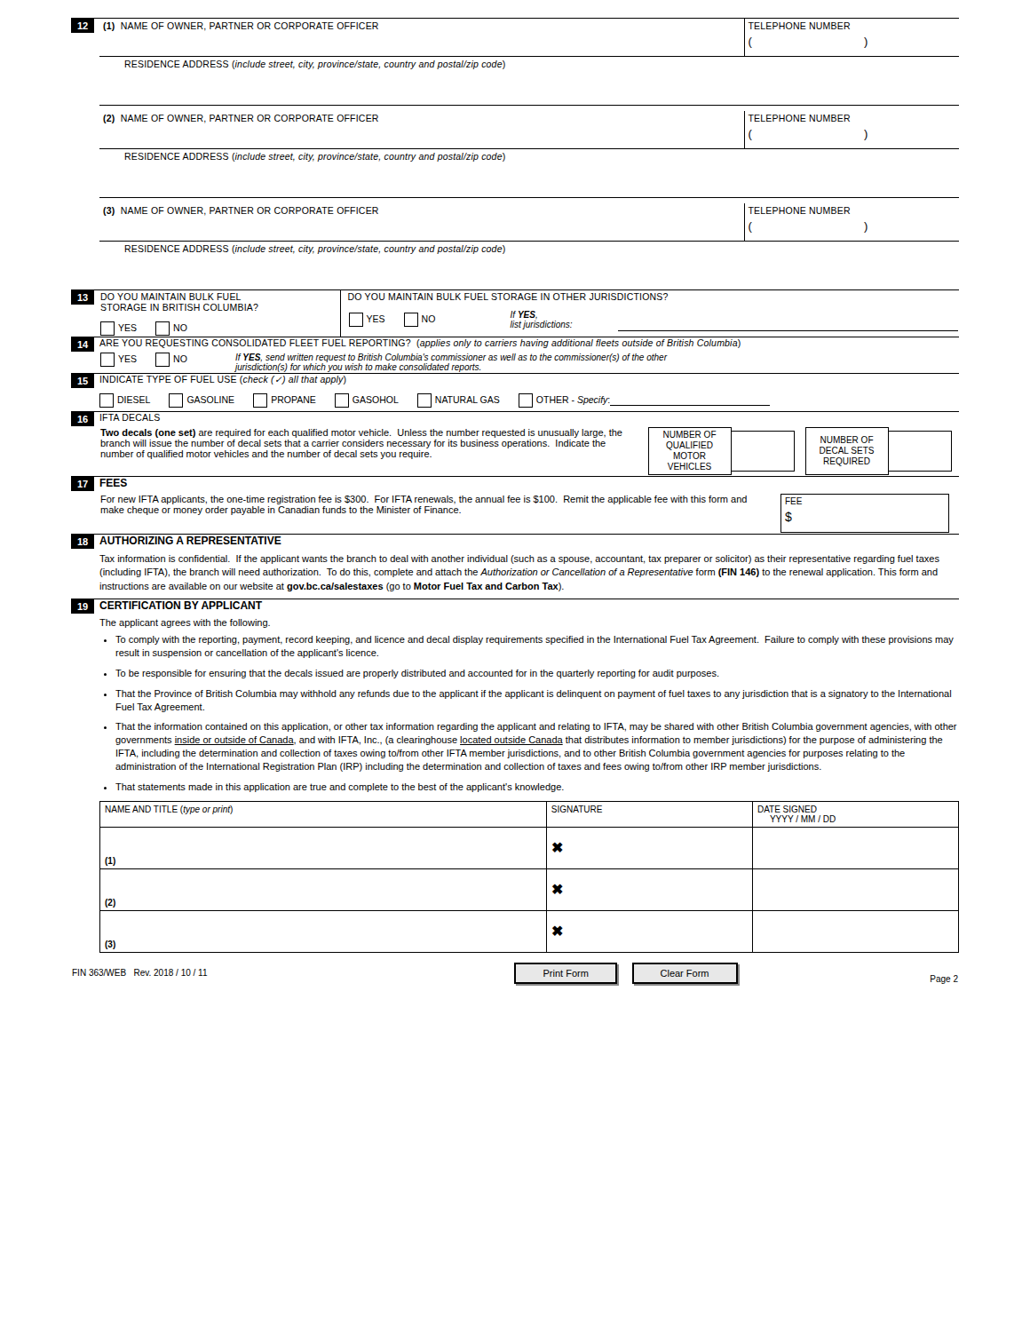12
| (1) NAME OF OWNER, PARTNER OR CORPORATE OFFICER | TELEPHONE NUMBER |
| | ( ) |
| RESIDENCE ADDRESS ( include street, city, province/state, country and postal/zip code ) |
| (2) NAME OF OWNER, PARTNER OR CORPORATE OFFICER | TELEPHONE NUMBER |
| | ( ) |
| RESIDENCE ADDRESS ( include street, city, province/state, country and postal/zip code ) |
| (3) NAME OF OWNER, PARTNER OR CORPORATE OFFICER | TELEPHONE NUMBER |
| | ( ) |
| RESIDENCE ADDRESS ( include street, city, province/state, country and postal/zip code ) |
13
| DO YOU MAINTAIN BULK FUEL STORAGE IN BRITISH COLUMBIA? YES NO | DO YOU MAINTAIN BULK FUEL STORAGE IN OTHER JURISDICTIONS? / YES NO / If YES , list jurisdictions: / / |
14
ARE YOU REQUESTING CONSOLIDATED FLEET FUEL REPORTING? (applies only to carriers having additional fleets outside of British Columbia)
| YES NO | If YES , send written request to British Columbia's commissioner as well as to the commissioner(s) of the other jurisdiction(s) for which you wish to make consolidated reports. |
15
INDICATE TYPE OF FUEL USE (check (✓) all that apply)
DIESEL GASOLINE PROPANE GASOHOL NATURAL GAS OTHER - Specify:
16
IFTA DECALS
| Two decals (one set) are required for each qualified motor vehicle. Unless the number requested is unusually large, the branch will issue the number of decal sets that a carrier considers necessary for its business operations. Indicate the number of qualified motor vehicles and the number of decal sets you require. | NUMBER OF QUALIFIED MOTOR VEHICLES | NUMBER OF DECAL SETS REQUIRED |
17
FEES
| For new IFTA applicants, the one-time registration fee is $300. For IFTA renewals, the annual fee is $100. Remit the applicable fee with this form and make cheque or money order payable in Canadian funds to the Minister of Finance. | FEE $ |
18
AUTHORIZING A REPRESENTATIVE
Tax information is confidential. If the applicant wants the branch to deal with another individual (such as a spouse, accountant, tax preparer or solicitor) as their representative regarding fuel taxes (including IFTA), the branch will need authorization. To do this, complete and attach the Authorization or Cancellation of a Representative form (FIN 146) to the renewal application. This form and instructions are available on our website at gov.bc.ca/salestaxes (go to Motor Fuel Tax and Carbon Tax).
19
CERTIFICATION BY APPLICANT
The applicant agrees with the following.
To comply with the reporting, payment, record keeping, and licence and decal display requirements specified in the International Fuel Tax Agreement. Failure to comply with these provisions may result in suspension or cancellation of the applicant's licence.
To be responsible for ensuring that the decals issued are properly distributed and accounted for in the quarterly reporting for audit purposes.
That the Province of British Columbia may withhold any refunds due to the applicant if the applicant is delinquent on payment of fuel taxes to any jurisdiction that is a signatory to the International Fuel Tax Agreement.
That the information contained on this application, or other tax information regarding the applicant and relating to IFTA, may be shared with other British Columbia government agencies, with other governments inside or outside of Canada, and with IFTA, Inc., (a clearinghouse located outside Canada that distributes information to member jurisdictions) for the purpose of administering the IFTA, including the determination and collection of taxes owing to/from other IFTA member jurisdictions, and to other British Columbia government agencies for purposes relating to the administration of the International Registration Plan (IRP) including the determination and collection of taxes and fees owing to/from other IRP member jurisdictions.
That statements made in this application are true and complete to the best of the applicant's knowledge.
| NAME AND TITLE ( type or print ) | SIGNATURE | DATE SIGNED YYYY / MM / DD |
| --- | --- | --- |
| (1) | ✖ | |
| (2) | ✖ | |
| (3) | ✖ | |
| FIN 363/WEB Rev. 2018 / 10 / 11 | Print Form Clear Form | Page 2 |